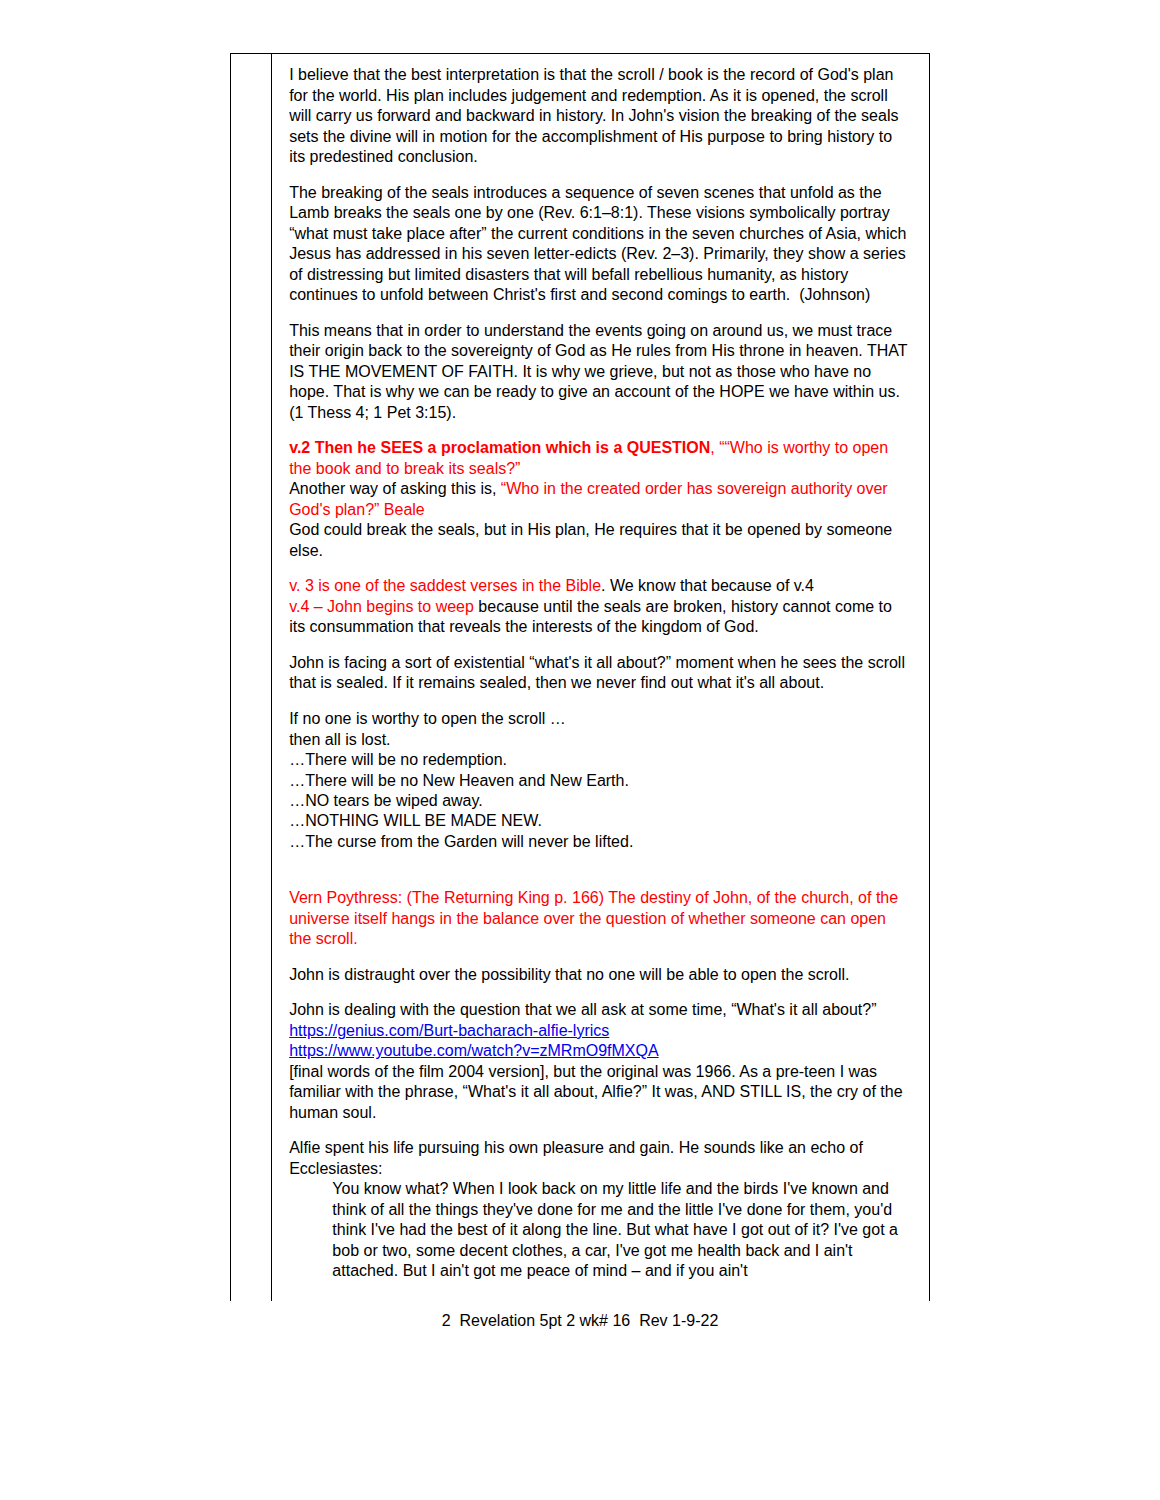I believe that the best interpretation is that the scroll / book is the record of God's plan for the world. His plan includes judgement and redemption. As it is opened, the scroll will carry us forward and backward in history. In John's vision the breaking of the seals sets the divine will in motion for the accomplishment of His purpose to bring history to its predestined conclusion.
The breaking of the seals introduces a sequence of seven scenes that unfold as the Lamb breaks the seals one by one (Rev. 6:1–8:1). These visions symbolically portray “what must take place after” the current conditions in the seven churches of Asia, which Jesus has addressed in his seven letter-edicts (Rev. 2–3). Primarily, they show a series of distressing but limited disasters that will befall rebellious humanity, as history continues to unfold between Christ's first and second comings to earth. (Johnson)
This means that in order to understand the events going on around us, we must trace their origin back to the sovereignty of God as He rules from His throne in heaven. THAT IS THE MOVEMENT OF FAITH. It is why we grieve, but not as those who have no hope. That is why we can be ready to give an account of the HOPE we have within us. (1 Thess 4; 1 Pet 3:15).
v.2 Then he SEES a proclamation which is a QUESTION, ““Who is worthy to open the book and to break its seals?”
Another way of asking this is, “Who in the created order has sovereign authority over God's plan?” Beale
God could break the seals, but in His plan, He requires that it be opened by someone else.
v. 3 is one of the saddest verses in the Bible. We know that because of v.4
v.4 – John begins to weep because until the seals are broken, history cannot come to its consummation that reveals the interests of the kingdom of God.
John is facing a sort of existential “what's it all about?” moment when he sees the scroll that is sealed. If it remains sealed, then we never find out what it's all about.
If no one is worthy to open the scroll …
then all is lost.
…There will be no redemption.
…There will be no New Heaven and New Earth.
…NO tears be wiped away.
…NOTHING WILL BE MADE NEW.
…The curse from the Garden will never be lifted.
Vern Poythress: (The Returning King p. 166) The destiny of John, of the church, of the universe itself hangs in the balance over the question of whether someone can open the scroll.
John is distraught over the possibility that no one will be able to open the scroll.
John is dealing with the question that we all ask at some time, “What's it all about?”
https://genius.com/Burt-bacharach-alfie-lyrics
https://www.youtube.com/watch?v=zMRmO9fMXQA
[final words of the film 2004 version], but the original was 1966. As a pre-teen I was familiar with the phrase, “What's it all about, Alfie?” It was, AND STILL IS, the cry of the human soul.
Alfie spent his life pursuing his own pleasure and gain. He sounds like an echo of Ecclesiastes:
You know what? When I look back on my little life and the birds I've known and think of all the things they've done for me and the little I've done for them, you'd think I've had the best of it along the line. But what have I got out of it? I've got a bob or two, some decent clothes, a car, I've got me health back and I ain't attached. But I ain't got me peace of mind – and if you ain't
2 Revelation 5pt 2 wk# 16 Rev 1-9-22